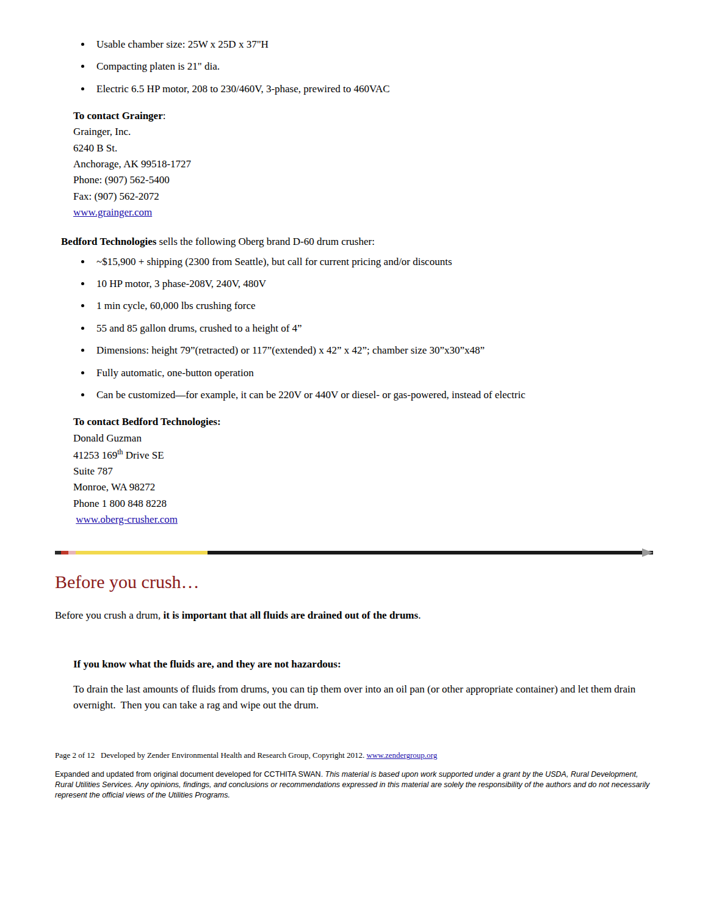Usable chamber size: 25W x 25D x 37"H
Compacting platen is 21" dia.
Electric 6.5 HP motor, 208 to 230/460V, 3-phase, prewired to 460VAC
To contact Grainger:
Grainger, Inc.
6240 B St.
Anchorage, AK 99518-1727
Phone: (907) 562-5400
Fax: (907) 562-2072
www.grainger.com
Bedford Technologies sells the following Oberg brand D-60 drum crusher:
~$15,900 + shipping (2300 from Seattle), but call for current pricing and/or discounts
10 HP motor, 3 phase-208V, 240V, 480V
1 min cycle, 60,000 lbs crushing force
55 and 85 gallon drums, crushed to a height of 4”
Dimensions: height 79”(retracted) or 117”(extended) x 42” x 42”; chamber size 30”x30”x48”
Fully automatic, one-button operation
Can be customized—for example, it can be 220V or 440V or diesel- or gas-powered, instead of electric
To contact Bedford Technologies:
Donald Guzman
41253 169th Drive SE
Suite 787
Monroe, WA 98272
Phone 1 800 848 8228
www.oberg-crusher.com
Before you crush…
Before you crush a drum, it is important that all fluids are drained out of the drums.
If you know what the fluids are, and they are not hazardous:
To drain the last amounts of fluids from drums, you can tip them over into an oil pan (or other appropriate container) and let them drain overnight. Then you can take a rag and wipe out the drum.
Page 2 of 12 Developed by Zender Environmental Health and Research Group, Copyright 2012. www.zendergroup.org
Expanded and updated from original document developed for CCTHITA SWAN. This material is based upon work supported under a grant by the USDA, Rural Development, Rural Utilities Services. Any opinions, findings, and conclusions or recommendations expressed in this material are solely the responsibility of the authors and do not necessarily represent the official views of the Utilities Programs.